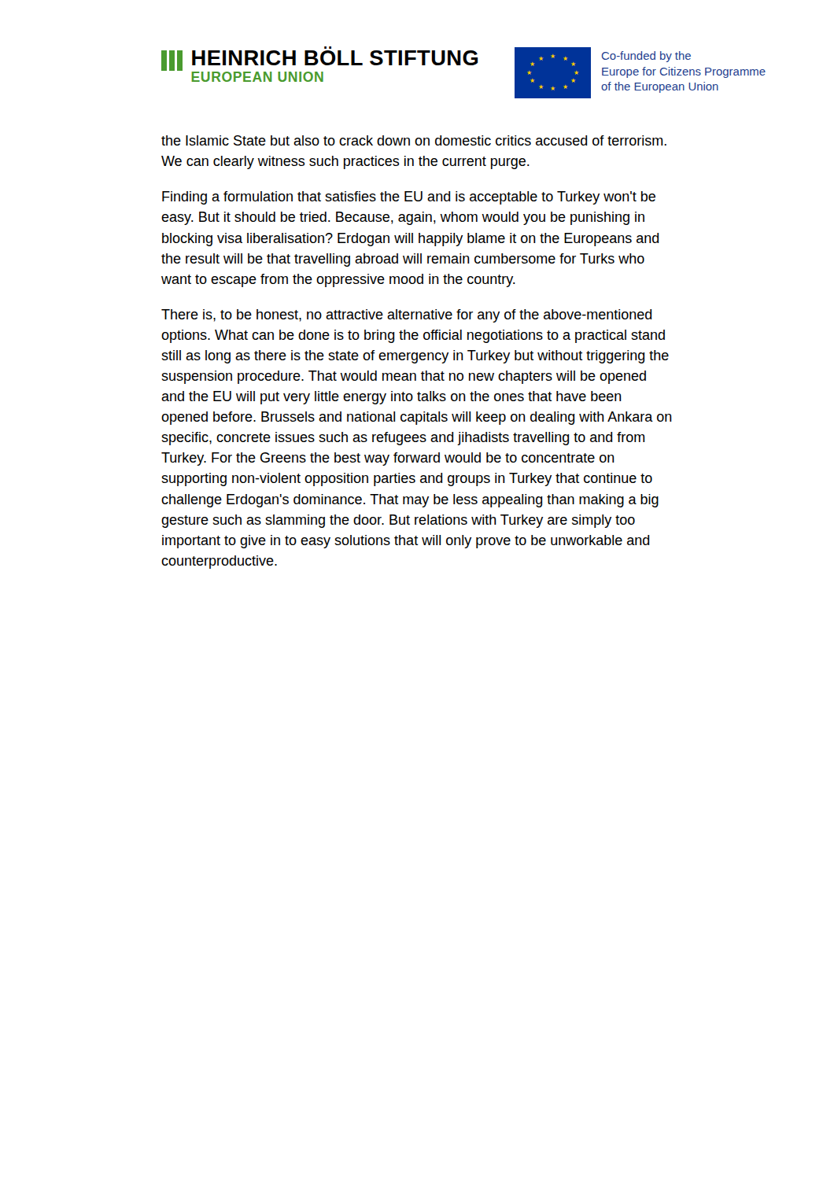HEINRICH BÖLL STIFTUNG
EUROPEAN UNION
★ ★ ★ ★ ★ ★ ★ ★ ★ ★ ★ ★
Co-funded by the
Europe for Citizens Programme
of the European Union
the Islamic State but also to crack down on domestic critics accused of terrorism. We can clearly witness such practices in the current purge.
Finding a formulation that satisfies the EU and is acceptable to Turkey won't be easy. But it should be tried. Because, again, whom would you be punishing in blocking visa liberalisation? Erdogan will happily blame it on the Europeans and the result will be that travelling abroad will remain cumbersome for Turks who want to escape from the oppressive mood in the country.
There is, to be honest, no attractive alternative for any of the above-mentioned options. What can be done is to bring the official negotiations to a practical stand still as long as there is the state of emergency in Turkey but without triggering the suspension procedure. That would mean that no new chapters will be opened and the EU will put very little energy into talks on the ones that have been opened before. Brussels and national capitals will keep on dealing with Ankara on specific, concrete issues such as refugees and jihadists travelling to and from Turkey. For the Greens the best way forward would be to concentrate on supporting non-violent opposition parties and groups in Turkey that continue to challenge Erdogan's dominance. That may be less appealing than making a big gesture such as slamming the door. But relations with Turkey are simply too important to give in to easy solutions that will only prove to be unworkable and counterproductive.